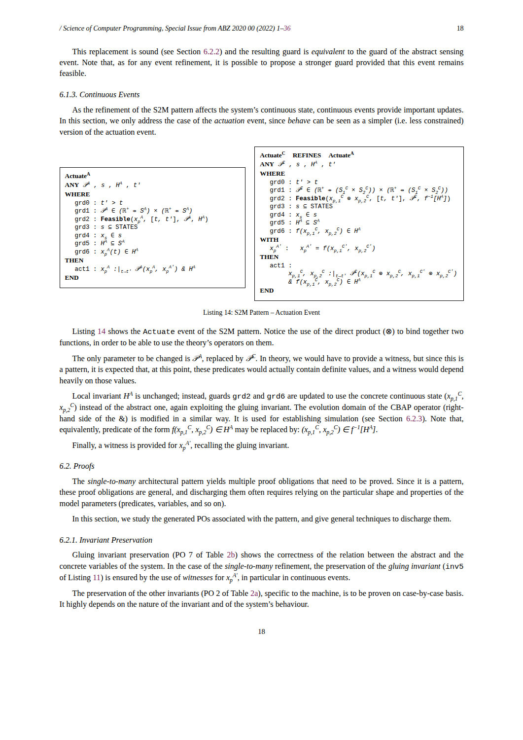/ Science of Computer Programming, Special Issue from ABZ 2020 00 (2022) 1–36
18
This replacement is sound (see Section 6.2.2) and the resulting guard is equivalent to the guard of the abstract sensing event. Note that, as for any event refinement, it is possible to propose a stronger guard provided that this event remains feasible.
6.1.3. Continuous Events
As the refinement of the S2M pattern affects the system’s continuous state, continuous events provide important updates. In this section, we only address the case of the actuation event, since behave can be seen as a simpler (i.e. less constrained) version of the actuation event.
ActuateA
ANY 𝒫A , s , HA , t′
WHERE
grd0 : t′ > t grd1 : 𝒫A ∈ (ℝ+ ⇸ SA) × (ℝ+ ⇸ SA) grd2 : Feasible(xpA, [t, t′], 𝒫A, HA) grd3 : s ⊆ STATES grd4 : xs ∈ s grd5 : HA ⊆ SA grd6 : xpA(t) ∈ HA THEN
act1 : xpA :|t→t′ 𝒫A(xpA, xpA′) & HA END
ActuateC REFINES ActuateA
ANY 𝒫C , s , HA , t′
WHERE
grd0 : t′ > t grd1 : 𝒫C ∈ (ℝ+ ⇸ (S1C × S2C)) × (ℝ+ ⇸ (S1C × S2C)) grd2 : Feasible(xp,1C ⊗ xp,2C, [t, t′], 𝒫C, f−1[HA]) grd3 : s ⊆ STATES grd4 : xs ∈ s grd5 : HA ⊆ SA grd6 : f(xp,1C, xp,2C) ∈ HA WITH
xpA′ : xpA′ = f(xp,1C′, xp,2C′) THEN
act1 : xp,1C, xp,2C :|t→t′ 𝒫C(xp,1C ⊗ xp,2C, xp,1C′ ⊗ xp,2C′) & f(xp,1C, xp,2C) ∈ HA END
Listing 14: S2M Pattern – Actuation Event
Listing 14 shows the Actuate event of the S2M pattern. Notice the use of the direct product (⊗) to bind together two functions, in order to be able to use the theory’s operators on them.
The only parameter to be changed is 𝒫A, replaced by 𝒫C. In theory, we would have to provide a witness, but since this is a pattern, it is expected that, at this point, these predicates would actually contain definite values, and a witness would depend heavily on those values.
Local invariant HA is unchanged; instead, guards grd2 and grd6 are updated to use the concrete continuous state (xp,1C, xp,2C) instead of the abstract one, again exploiting the gluing invariant. The evolution domain of the CBAP operator (right-hand side of the &) is modified in a similar way. It is used for establishing simulation (see Section 6.2.3). Note that, equivalently, predicate of the form f(xp,1C, xp,2C) ∈ HA may be replaced by: (xp,1C, xp,2C) ∈ f−1[HA].
Finally, a witness is provided for xpA′, recalling the gluing invariant.
6.2. Proofs
The single-to-many architectural pattern yields multiple proof obligations that need to be proved. Since it is a pattern, these proof obligations are general, and discharging them often requires relying on the particular shape and properties of the model parameters (predicates, variables, and so on).
In this section, we study the generated POs associated with the pattern, and give general techniques to discharge them.
6.2.1. Invariant Preservation
Gluing invariant preservation (PO 7 of Table 2b) shows the correctness of the relation between the abstract and the concrete variables of the system. In the case of the single-to-many refinement, the preservation of the gluing invariant (inv5 of Listing 11) is ensured by the use of witnesses for xpA′, in particular in continuous events.
The preservation of the other invariants (PO 2 of Table 2a), specific to the machine, is to be proven on case-by-case basis. It highly depends on the nature of the invariant and of the system’s behaviour.
18